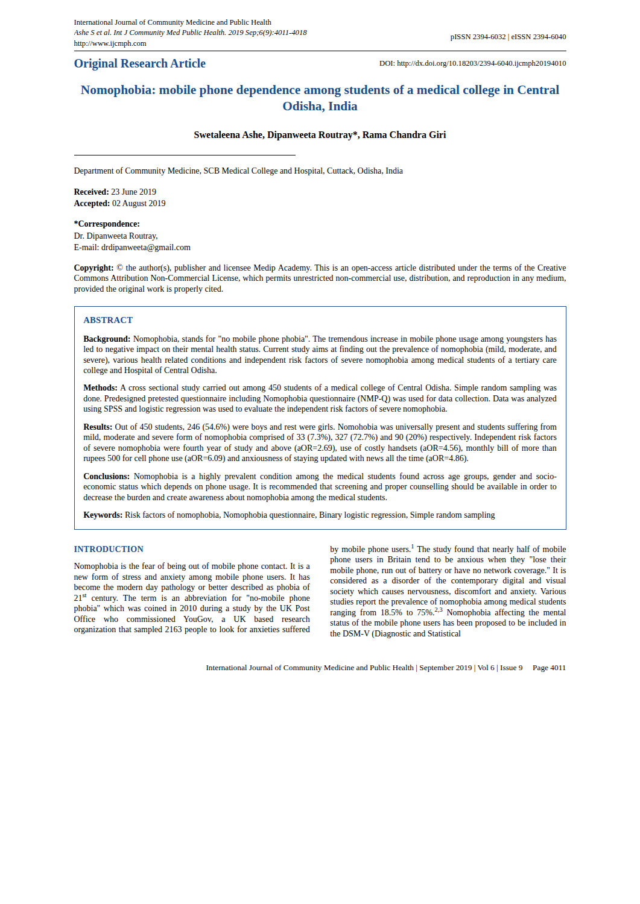International Journal of Community Medicine and Public Health
Ashe S et al. Int J Community Med Public Health. 2019 Sep;6(9):4011-4018
http://www.ijcmph.com
pISSN 2394-6032 | eISSN 2394-6040
Original Research Article
DOI: http://dx.doi.org/10.18203/2394-6040.ijcmph20194010
Nomophobia: mobile phone dependence among students of a medical college in Central Odisha, India
Swetaleena Ashe, Dipanweeta Routray*, Rama Chandra Giri
Department of Community Medicine, SCB Medical College and Hospital, Cuttack, Odisha, India
Received: 23 June 2019
Accepted: 02 August 2019
*Correspondence:
Dr. Dipanweeta Routray,
E-mail: drdipanweeta@gmail.com
Copyright: © the author(s), publisher and licensee Medip Academy. This is an open-access article distributed under the terms of the Creative Commons Attribution Non-Commercial License, which permits unrestricted non-commercial use, distribution, and reproduction in any medium, provided the original work is properly cited.
ABSTRACT
Background: Nomophobia, stands for "no mobile phone phobia". The tremendous increase in mobile phone usage among youngsters has led to negative impact on their mental health status. Current study aims at finding out the prevalence of nomophobia (mild, moderate, and severe), various health related conditions and independent risk factors of severe nomophobia among medical students of a tertiary care college and Hospital of Central Odisha.
Methods: A cross sectional study carried out among 450 students of a medical college of Central Odisha. Simple random sampling was done. Predesigned pretested questionnaire including Nomophobia questionnaire (NMP-Q) was used for data collection. Data was analyzed using SPSS and logistic regression was used to evaluate the independent risk factors of severe nomophobia.
Results: Out of 450 students, 246 (54.6%) were boys and rest were girls. Nomohobia was universally present and students suffering from mild, moderate and severe form of nomophobia comprised of 33 (7.3%), 327 (72.7%) and 90 (20%) respectively. Independent risk factors of severe nomophobia were fourth year of study and above (aOR=2.69), use of costly handsets (aOR=4.56), monthly bill of more than rupees 500 for cell phone use (aOR=6.09) and anxiousness of staying updated with news all the time (aOR=4.86).
Conclusions: Nomophobia is a highly prevalent condition among the medical students found across age groups, gender and socio-economic status which depends on phone usage. It is recommended that screening and proper counselling should be available in order to decrease the burden and create awareness about nomophobia among the medical students.
Keywords: Risk factors of nomophobia, Nomophobia questionnaire, Binary logistic regression, Simple random sampling
INTRODUCTION
Nomophobia is the fear of being out of mobile phone contact. It is a new form of stress and anxiety among mobile phone users. It has become the modern day pathology or better described as phobia of 21st century. The term is an abbreviation for "no-mobile phone phobia" which was coined in 2010 during a study by the UK Post Office who commissioned YouGov, a UK based research organization that sampled 2163 people to look for anxieties suffered by mobile phone users.1 The study found that nearly half of mobile phone users in Britain tend to be anxious when they "lose their mobile phone, run out of battery or have no network coverage." It is considered as a disorder of the contemporary digital and visual society which causes nervousness, discomfort and anxiety. Various studies report the prevalence of nomophobia among medical students ranging from 18.5% to 75%.2,3 Nomophobia affecting the mental status of the mobile phone users has been proposed to be included in the DSM-V (Diagnostic and Statistical
International Journal of Community Medicine and Public Health | September 2019 | Vol 6 | Issue 9 Page 4011